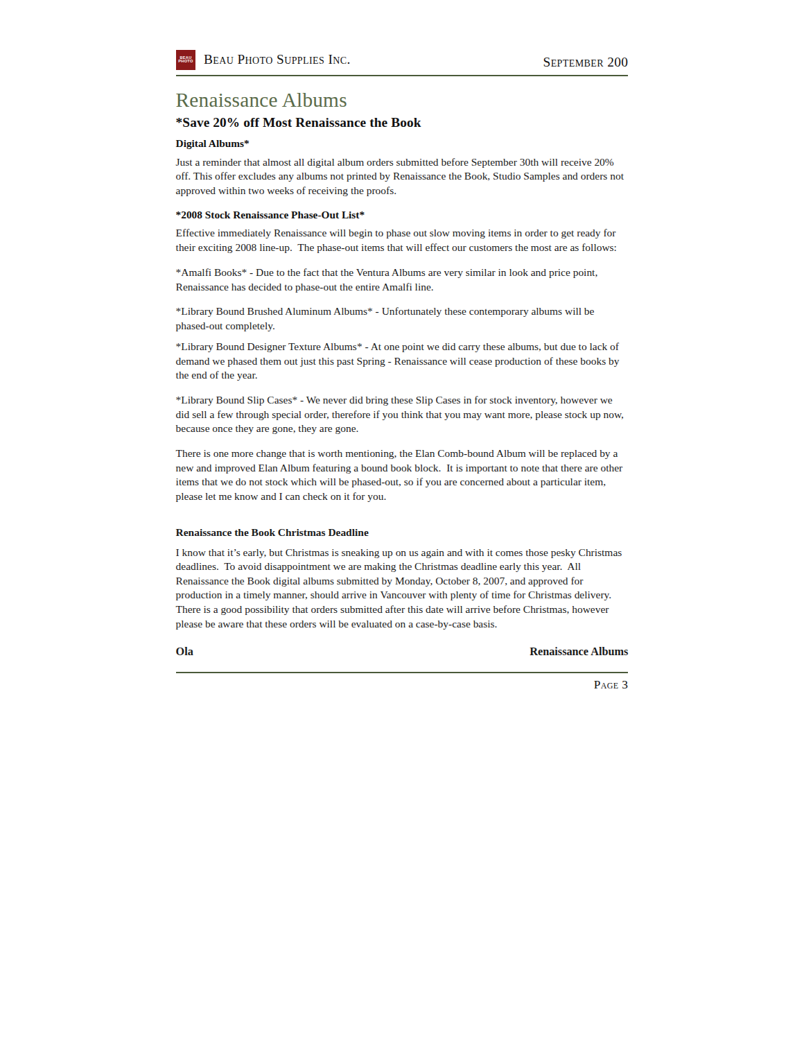BEAU
PHOTO
Beau Photo Supplies Inc.
September 200
Renaissance Albums
*Save 20% off Most Renaissance the Book
Digital Albums*
Just a reminder that almost all digital album orders submitted before September 30th will receive 20% off. This offer excludes any albums not printed by Renaissance the Book, Studio Samples and orders not approved within two weeks of receiving the proofs.
*2008 Stock Renaissance Phase-Out List*
Effective immediately Renaissance will begin to phase out slow moving items in order to get ready for their exciting 2008 line-up. The phase-out items that will effect our customers the most are as follows:
*Amalfi Books* - Due to the fact that the Ventura Albums are very similar in look and price point, Renaissance has decided to phase-out the entire Amalfi line.
*Library Bound Brushed Aluminum Albums* - Unfortunately these contemporary albums will be phased-out completely.
*Library Bound Designer Texture Albums* - At one point we did carry these albums, but due to lack of demand we phased them out just this past Spring - Renaissance will cease production of these books by the end of the year.
*Library Bound Slip Cases* - We never did bring these Slip Cases in for stock inventory, however we did sell a few through special order, therefore if you think that you may want more, please stock up now, because once they are gone, they are gone.
There is one more change that is worth mentioning, the Elan Comb-bound Album will be replaced by a new and improved Elan Album featuring a bound book block. It is important to note that there are other items that we do not stock which will be phased-out, so if you are concerned about a particular item, please let me know and I can check on it for you.
Renaissance the Book Christmas Deadline
I know that it’s early, but Christmas is sneaking up on us again and with it comes those pesky Christmas deadlines. To avoid disappointment we are making the Christmas deadline early this year. All Renaissance the Book digital albums submitted by Monday, October 8, 2007, and approved for production in a timely manner, should arrive in Vancouver with plenty of time for Christmas delivery. There is a good possibility that orders submitted after this date will arrive before Christmas, however please be aware that these orders will be evaluated on a case-by-case basis.
Ola Renaissance Albums
Page 3